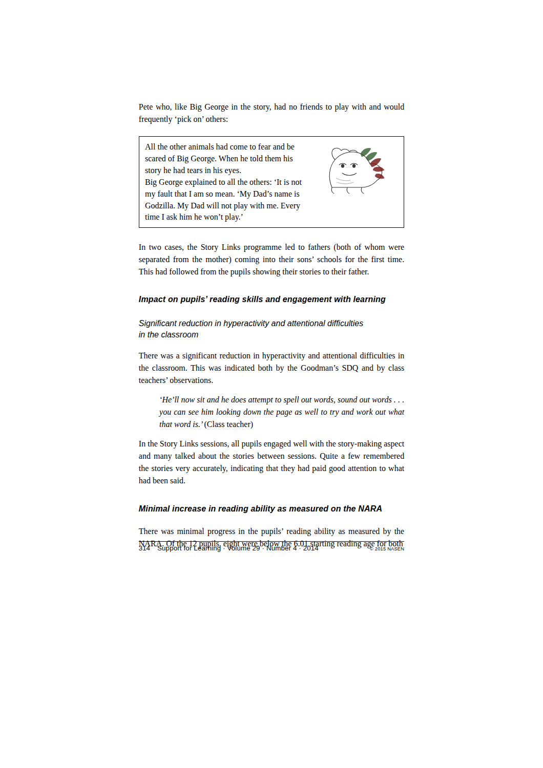Pete who, like Big George in the story, had no friends to play with and would frequently ‘pick on’ others:
All the other animals had come to fear and be scared of Big George. When he told them his story he had tears in his eyes.
Big George explained to all the others: ‘It is not my fault that I am so mean. ‘My Dad’s name is Godzilla. My Dad will not play with me. Every time I ask him he won’t play.’
Child's pencil and crayon drawing of a creature with spiky back
In two cases, the Story Links programme led to fathers (both of whom were separated from the mother) coming into their sons’ schools for the first time. This had followed from the pupils showing their stories to their father.
Impact on pupils’ reading skills and engagement with learning
Significant reduction in hyperactivity and attentional difficulties
in the classroom
There was a significant reduction in hyperactivity and attentional difficulties in the classroom. This was indicated both by the Goodman’s SDQ and by class teachers’ observations.
‘He’ll now sit and he does attempt to spell out words, sound out words . . . you can see him looking down the page as well to try and work out what that word is.’ (Class teacher)
In the Story Links sessions, all pupils engaged well with the story-making aspect and many talked about the stories between sessions. Quite a few remembered the stories very accurately, indicating that they had paid good attention to what had been said.
Minimal increase in reading ability as measured on the NARA
There was minimal progress in the pupils’ reading ability as measured by the NARA. Of the 12 pupils, eight were below the 6.01 starting reading age for both
314 Support for Learning · Volume 29 · Number 4 · 2014 © 2015 NASEN